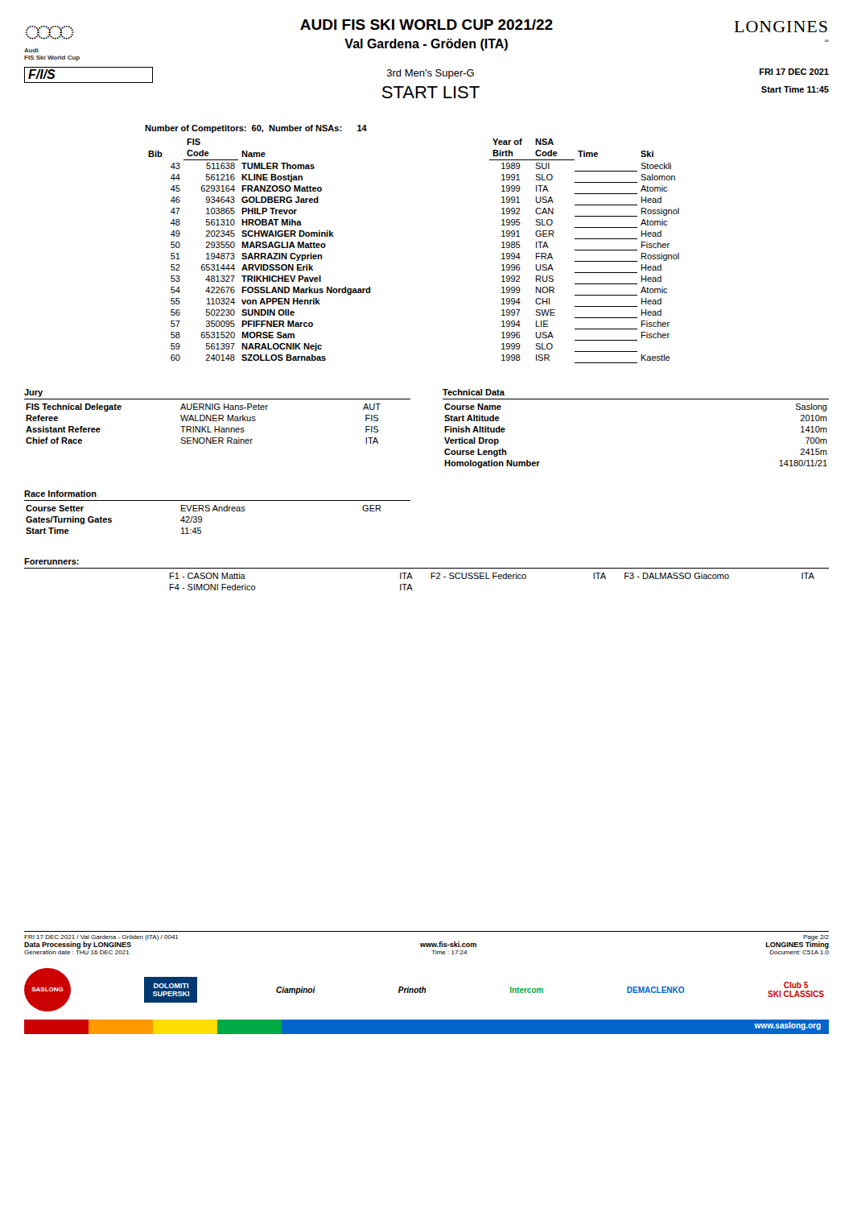◌◌◌◌
Audi
FIS Ski World Cup
AUDI FIS SKI WORLD CUP 2021/22
Val Gardena - Gröden (ITA)
LONGINES
∞
F/I/S
3rd Men's Super-G
START LIST
FRI 17 DEC 2021
Start Time 11:45
Number of Competitors: 60, Number of NSAs: 14
| Bib | FIS | Name | Year of | NSA | Time | Ski |
| --- | --- | --- | --- | --- | --- | --- |
| Code | Birth | Code |
| 43 | 511638 | TUMLER Thomas | 1989 | SUI | | Stoeckli |
| 44 | 561216 | KLINE Bostjan | 1991 | SLO | | Salomon |
| 45 | 6293164 | FRANZOSO Matteo | 1999 | ITA | | Atomic |
| 46 | 934643 | GOLDBERG Jared | 1991 | USA | | Head |
| 47 | 103865 | PHILP Trevor | 1992 | CAN | | Rossignol |
| 48 | 561310 | HROBAT Miha | 1995 | SLO | | Atomic |
| 49 | 202345 | SCHWAIGER Dominik | 1991 | GER | | Head |
| 50 | 293550 | MARSAGLIA Matteo | 1985 | ITA | | Fischer |
| 51 | 194873 | SARRAZIN Cyprien | 1994 | FRA | | Rossignol |
| 52 | 6531444 | ARVIDSSON Erik | 1996 | USA | | Head |
| 53 | 481327 | TRIKHICHEV Pavel | 1992 | RUS | | Head |
| 54 | 422676 | FOSSLAND Markus Nordgaard | 1999 | NOR | | Atomic |
| 55 | 110324 | von APPEN Henrik | 1994 | CHI | | Head |
| 56 | 502230 | SUNDIN Olle | 1997 | SWE | | Head |
| 57 | 350095 | PFIFFNER Marco | 1994 | LIE | | Fischer |
| 58 | 6531520 | MORSE Sam | 1996 | USA | | Fischer |
| 59 | 561397 | NARALOCNIK Nejc | 1999 | SLO | | |
| 60 | 240148 | SZOLLOS Barnabas | 1998 | ISR | | Kaestle |
Jury
| FIS Technical Delegate | AUERNIG Hans-Peter | AUT |
| Referee | WALDNER Markus | FIS |
| Assistant Referee | TRINKL Hannes | FIS |
| Chief of Race | SENONER Rainer | ITA |
Technical Data
| Course Name | Saslong |
| Start Altitude | 2010m |
| Finish Altitude | 1410m |
| Vertical Drop | 700m |
| Course Length | 2415m |
| Homologation Number | 14180/11/21 |
Race Information
| Course Setter | EVERS Andreas | GER |
| Gates/Turning Gates | 42/39 | |
| Start Time | 11:45 | |
Forerunners:
| F1 - CASON Mattia | ITA | F2 - SCUSSEL Federico | ITA | F3 - DALMASSO Giacomo | ITA |
| F4 - SIMONI Federico | ITA | | | | |
FRI 17 DEC 2021 / Val Gardena - Gröden (ITA) / 0041
Page 2/2
Data Processing by LONGINES
www.fis-ski.com
LONGINES Timing
Generation date : THU 16 DEC 2021
Time : 17:24
Document: C51A 1.0
SASLONG
DOLOMITI
SUPERSKI
Ciampinoi
Prinoth
Intercom
DEMACLENKO
Club 5
SKI CLASSICS
www.saslong.org